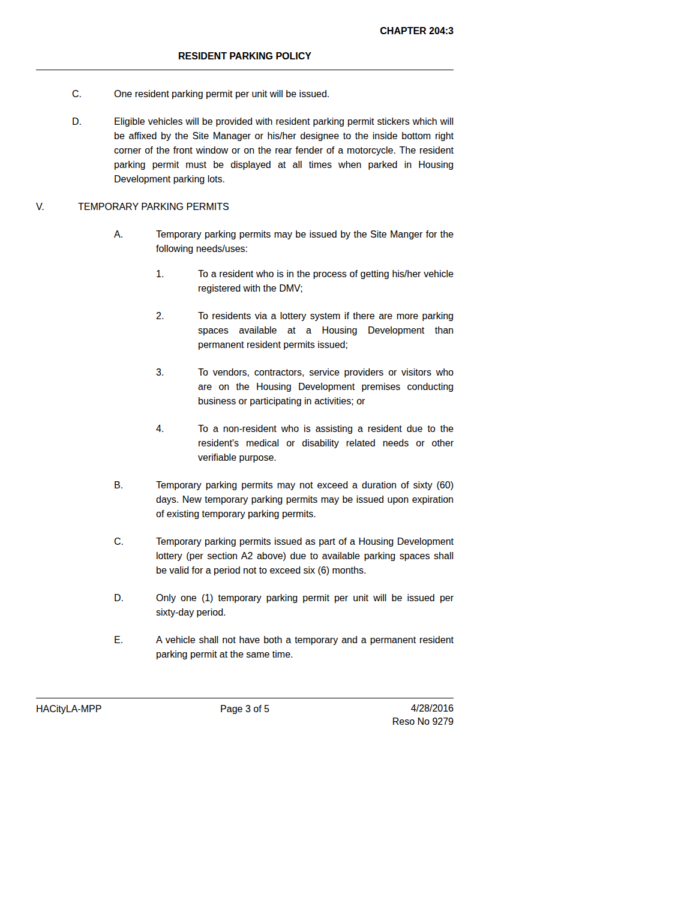CHAPTER 204:3
RESIDENT PARKING POLICY
One resident parking permit per unit will be issued.
Eligible vehicles will be provided with resident parking permit stickers which will be affixed by the Site Manager or his/her designee to the inside bottom right corner of the front window or on the rear fender of a motorcycle. The resident parking permit must be displayed at all times when parked in Housing Development parking lots.
TEMPORARY PARKING PERMITS
Temporary parking permits may be issued by the Site Manger for the following needs/uses:
To a resident who is in the process of getting his/her vehicle registered with the DMV;
To residents via a lottery system if there are more parking spaces available at a Housing Development than permanent resident permits issued;
To vendors, contractors, service providers or visitors who are on the Housing Development premises conducting business or participating in activities; or
To a non-resident who is assisting a resident due to the resident's medical or disability related needs or other verifiable purpose.
Temporary parking permits may not exceed a duration of sixty (60) days. New temporary parking permits may be issued upon expiration of existing temporary parking permits.
Temporary parking permits issued as part of a Housing Development lottery (per section A2 above) due to available parking spaces shall be valid for a period not to exceed six (6) months.
Only one (1) temporary parking permit per unit will be issued per sixty-day period.
A vehicle shall not have both a temporary and a permanent resident parking permit at the same time.
HACityLA-MPP
Page 3 of 5
4/28/2016
Reso No 9279